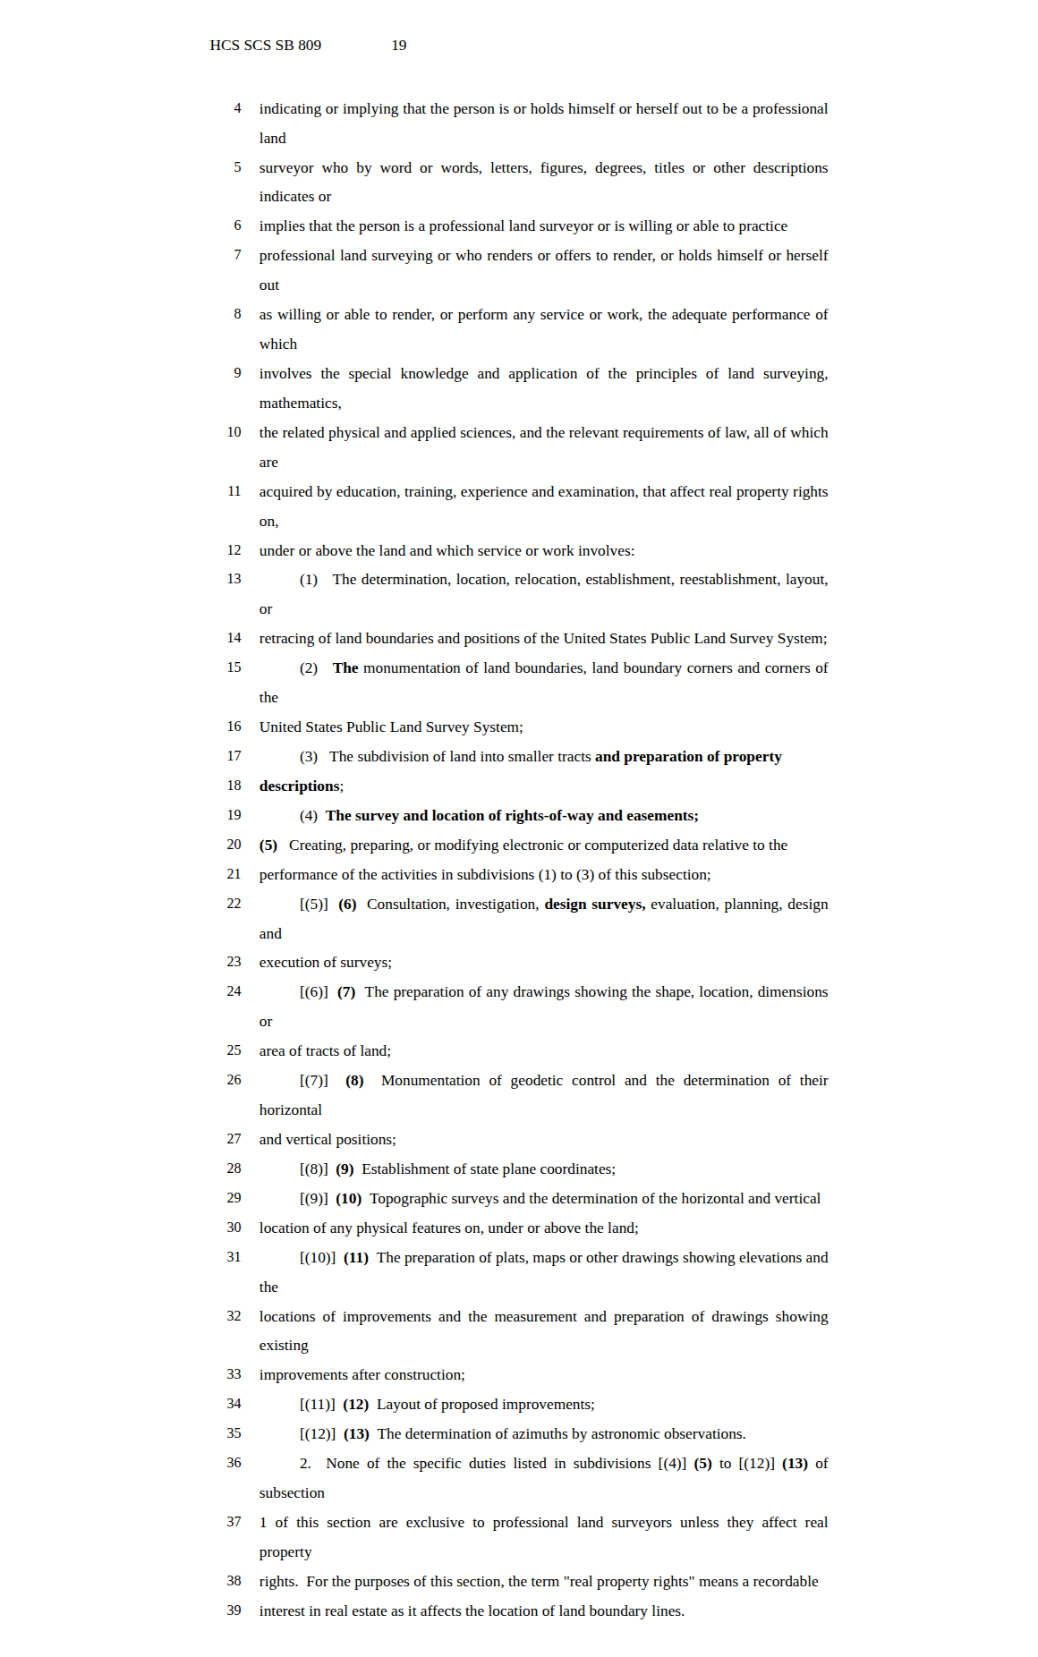HCS SCS SB 809 19
indicating or implying that the person is or holds himself or herself out to be a professional land
surveyor who by word or words, letters, figures, degrees, titles or other descriptions indicates or
implies that the person is a professional land surveyor or is willing or able to practice
professional land surveying or who renders or offers to render, or holds himself or herself out
as willing or able to render, or perform any service or work, the adequate performance of which
involves the special knowledge and application of the principles of land surveying, mathematics,
the related physical and applied sciences, and the relevant requirements of law, all of which are
acquired by education, training, experience and examination, that affect real property rights on,
under or above the land and which service or work involves:
(1) The determination, location, relocation, establishment, reestablishment, layout, or
retracing of land boundaries and positions of the United States Public Land Survey System;
(2) The monumentation of land boundaries, land boundary corners and corners of the
United States Public Land Survey System;
(3) The subdivision of land into smaller tracts and preparation of property
descriptions;
(4) The survey and location of rights-of-way and easements;
(5) Creating, preparing, or modifying electronic or computerized data relative to the
performance of the activities in subdivisions (1) to (3) of this subsection;
[(5)] (6) Consultation, investigation, design surveys, evaluation, planning, design and
execution of surveys;
[(6)] (7) The preparation of any drawings showing the shape, location, dimensions or
area of tracts of land;
[(7)] (8) Monumentation of geodetic control and the determination of their horizontal
and vertical positions;
[(8)] (9) Establishment of state plane coordinates;
[(9)] (10) Topographic surveys and the determination of the horizontal and vertical
location of any physical features on, under or above the land;
[(10)] (11) The preparation of plats, maps or other drawings showing elevations and the
locations of improvements and the measurement and preparation of drawings showing existing
improvements after construction;
[(11)] (12) Layout of proposed improvements;
[(12)] (13) The determination of azimuths by astronomic observations.
2. None of the specific duties listed in subdivisions [(4)] (5) to [(12)] (13) of subsection
1 of this section are exclusive to professional land surveyors unless they affect real property
rights. For the purposes of this section, the term "real property rights" means a recordable
interest in real estate as it affects the location of land boundary lines.